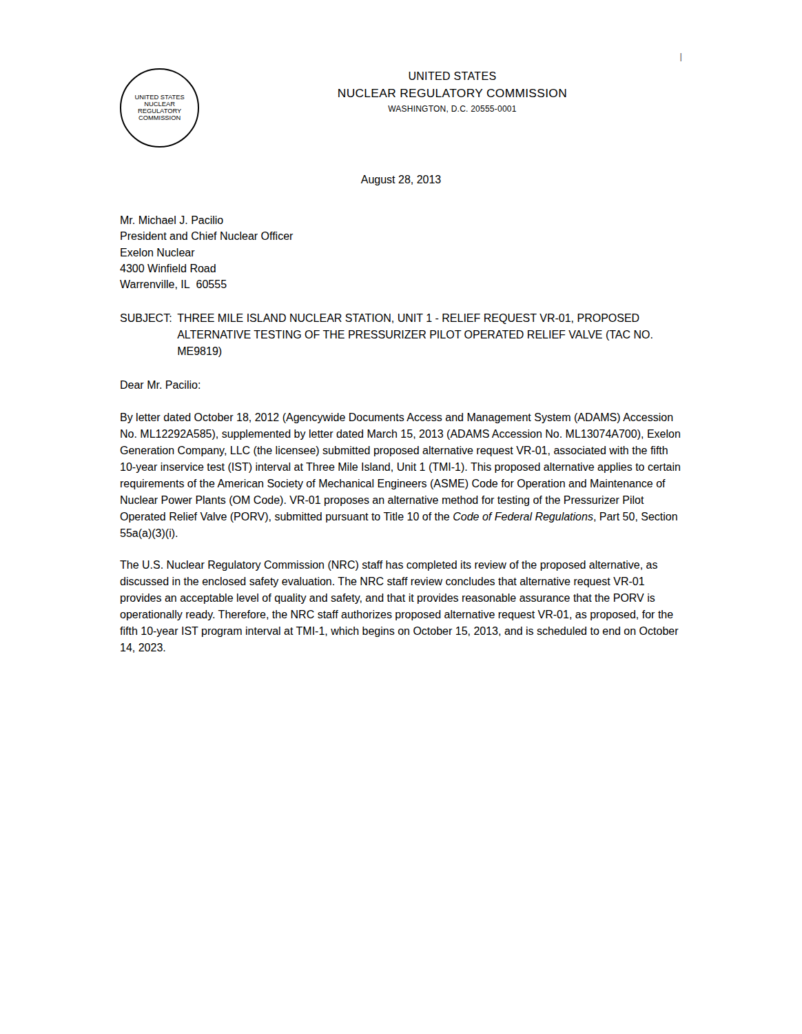|
UNITED STATES
NUCLEAR
REGULATORY
COMMISSION
UNITED STATES
NUCLEAR REGULATORY COMMISSION
WASHINGTON, D.C. 20555-0001
August 28, 2013
Mr. Michael J. Pacilio
President and Chief Nuclear Officer
Exelon Nuclear
4300 Winfield Road
Warrenville, IL 60555
SUBJECT: THREE MILE ISLAND NUCLEAR STATION, UNIT 1 - RELIEF REQUEST VR-01, PROPOSED ALTERNATIVE TESTING OF THE PRESSURIZER PILOT OPERATED RELIEF VALVE (TAC NO. ME9819)
Dear Mr. Pacilio:
By letter dated October 18, 2012 (Agencywide Documents Access and Management System (ADAMS) Accession No. ML12292A585), supplemented by letter dated March 15, 2013 (ADAMS Accession No. ML13074A700), Exelon Generation Company, LLC (the licensee) submitted proposed alternative request VR-01, associated with the fifth 10-year inservice test (IST) interval at Three Mile Island, Unit 1 (TMI-1). This proposed alternative applies to certain requirements of the American Society of Mechanical Engineers (ASME) Code for Operation and Maintenance of Nuclear Power Plants (OM Code). VR-01 proposes an alternative method for testing of the Pressurizer Pilot Operated Relief Valve (PORV), submitted pursuant to Title 10 of the Code of Federal Regulations, Part 50, Section 55a(a)(3)(i).
The U.S. Nuclear Regulatory Commission (NRC) staff has completed its review of the proposed alternative, as discussed in the enclosed safety evaluation. The NRC staff review concludes that alternative request VR-01 provides an acceptable level of quality and safety, and that it provides reasonable assurance that the PORV is operationally ready. Therefore, the NRC staff authorizes proposed alternative request VR-01, as proposed, for the fifth 10-year IST program interval at TMI-1, which begins on October 15, 2013, and is scheduled to end on October 14, 2023.